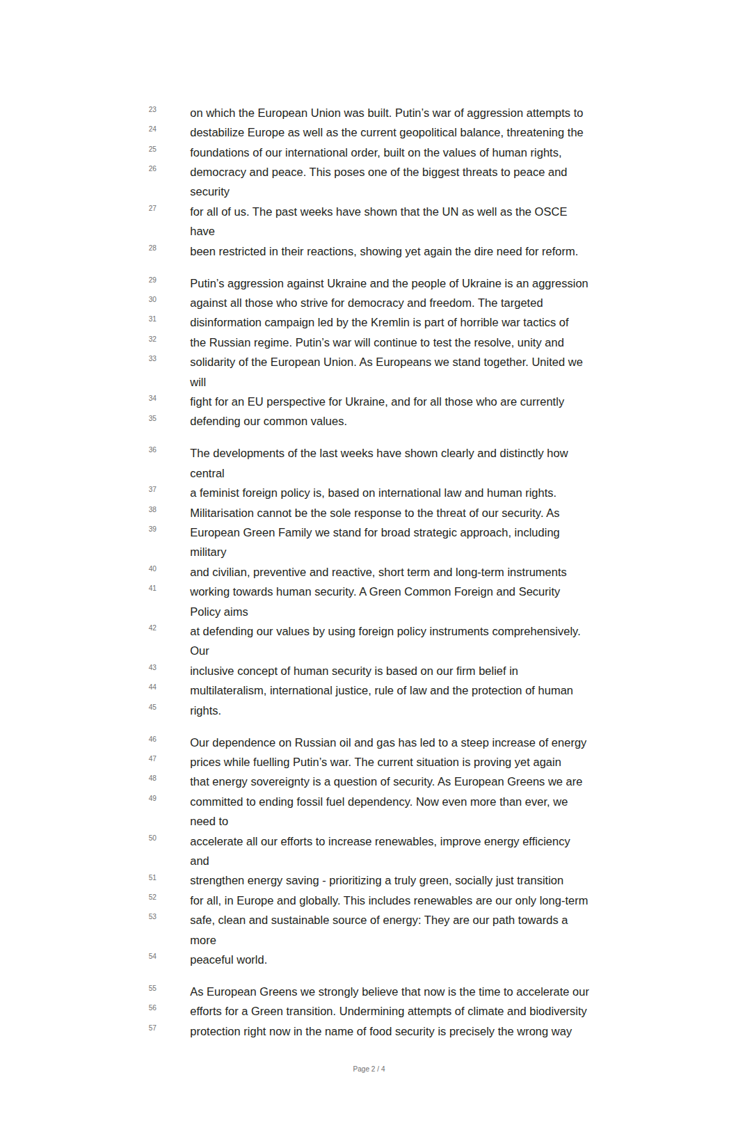on which the European Union was built. Putin’s war of aggression attempts to
destabilize Europe as well as the current geopolitical balance, threatening the
foundations of our international order, built on the values of human rights,
democracy and peace. This poses one of the biggest threats to peace and security
for all of us. The past weeks have shown that the UN as well as the OSCE have
been restricted in their reactions, showing yet again the dire need for reform.
Putin’s aggression against Ukraine and the people of Ukraine is an aggression
against all those who strive for democracy and freedom. The targeted
disinformation campaign led by the Kremlin is part of horrible war tactics of
the Russian regime. Putin’s war will continue to test the resolve, unity and
solidarity of the European Union. As Europeans we stand together. United we will
fight for an EU perspective for Ukraine, and for all those who are currently
defending our common values.
The developments of the last weeks have shown clearly and distinctly how central
a feminist foreign policy is, based on international law and human rights.
Militarisation cannot be the sole response to the threat of our security. As
European Green Family we stand for broad strategic approach, including military
and civilian, preventive and reactive, short term and long-term instruments
working towards human security. A Green Common Foreign and Security Policy aims
at defending our values by using foreign policy instruments comprehensively. Our
inclusive concept of human security is based on our firm belief in
multilateralism, international justice, rule of law and the protection of human
rights.
Our dependence on Russian oil and gas has led to a steep increase of energy
prices while fuelling Putin’s war. The current situation is proving yet again
that energy sovereignty is a question of security. As European Greens we are
committed to ending fossil fuel dependency. Now even more than ever, we need to
accelerate all our efforts to increase renewables, improve energy efficiency and
strengthen energy saving - prioritizing a truly green, socially just transition
for all, in Europe and globally. This includes renewables are our only long-term
safe, clean and sustainable source of energy: They are our path towards a more
peaceful world.
As European Greens we strongly believe that now is the time to accelerate our
efforts for a Green transition. Undermining attempts of climate and biodiversity
protection right now in the name of food security is precisely the wrong way
Page 2 / 4